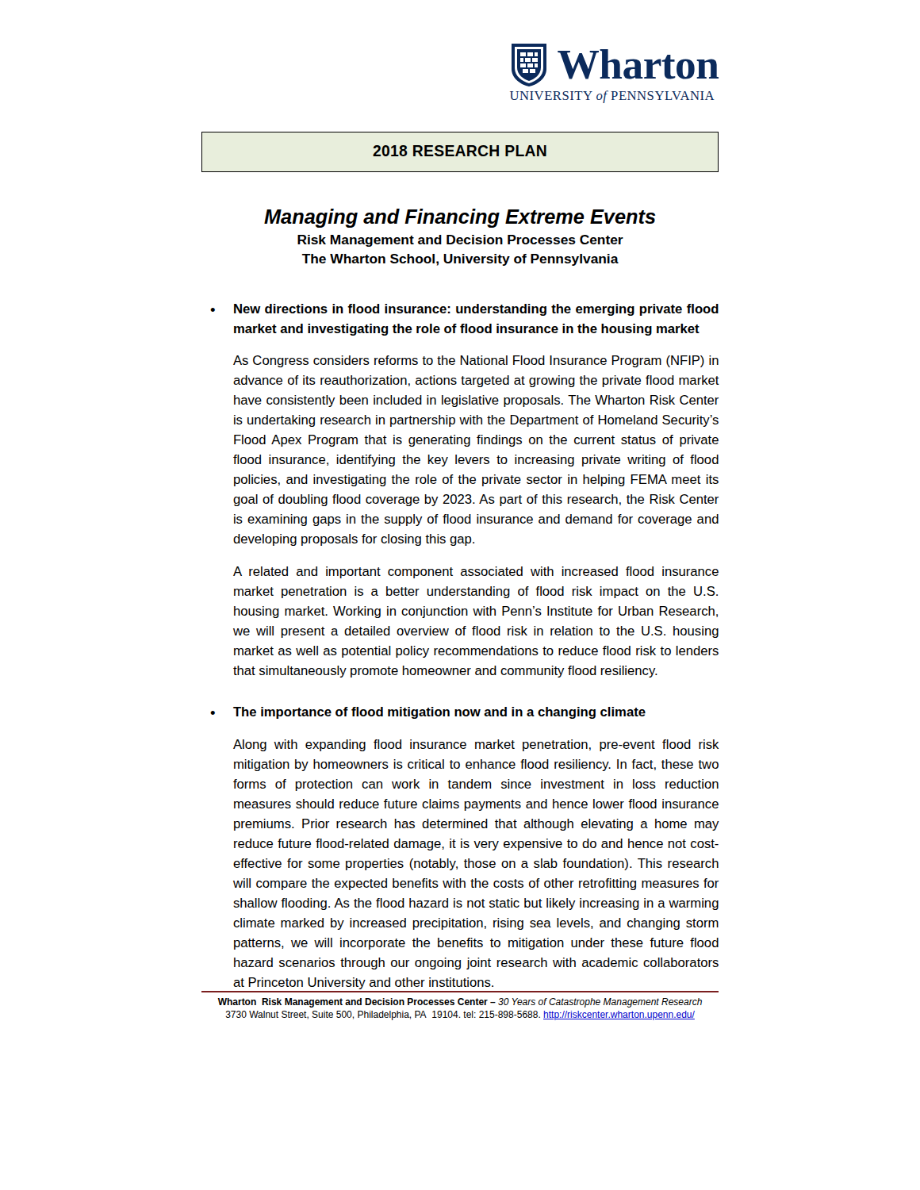Wharton
UNIVERSITY of PENNSYLVANIA
2018 RESEARCH PLAN
Managing and Financing Extreme Events
Risk Management and Decision Processes Center
The Wharton School, University of Pennsylvania
New directions in flood insurance: understanding the emerging private flood market and investigating the role of flood insurance in the housing market
As Congress considers reforms to the National Flood Insurance Program (NFIP) in advance of its reauthorization, actions targeted at growing the private flood market have consistently been included in legislative proposals. The Wharton Risk Center is undertaking research in partnership with the Department of Homeland Security’s Flood Apex Program that is generating findings on the current status of private flood insurance, identifying the key levers to increasing private writing of flood policies, and investigating the role of the private sector in helping FEMA meet its goal of doubling flood coverage by 2023. As part of this research, the Risk Center is examining gaps in the supply of flood insurance and demand for coverage and developing proposals for closing this gap.
A related and important component associated with increased flood insurance market penetration is a better understanding of flood risk impact on the U.S. housing market. Working in conjunction with Penn’s Institute for Urban Research, we will present a detailed overview of flood risk in relation to the U.S. housing market as well as potential policy recommendations to reduce flood risk to lenders that simultaneously promote homeowner and community flood resiliency.
The importance of flood mitigation now and in a changing climate
Along with expanding flood insurance market penetration, pre-event flood risk mitigation by homeowners is critical to enhance flood resiliency. In fact, these two forms of protection can work in tandem since investment in loss reduction measures should reduce future claims payments and hence lower flood insurance premiums. Prior research has determined that although elevating a home may reduce future flood-related damage, it is very expensive to do and hence not cost-effective for some properties (notably, those on a slab foundation). This research will compare the expected benefits with the costs of other retrofitting measures for shallow flooding. As the flood hazard is not static but likely increasing in a warming climate marked by increased precipitation, rising sea levels, and changing storm patterns, we will incorporate the benefits to mitigation under these future flood hazard scenarios through our ongoing joint research with academic collaborators at Princeton University and other institutions.
Wharton Risk Management and Decision Processes Center – 30 Years of Catastrophe Management Research
3730 Walnut Street, Suite 500, Philadelphia, PA 19104. tel: 215-898-5688. http://riskcenter.wharton.upenn.edu/